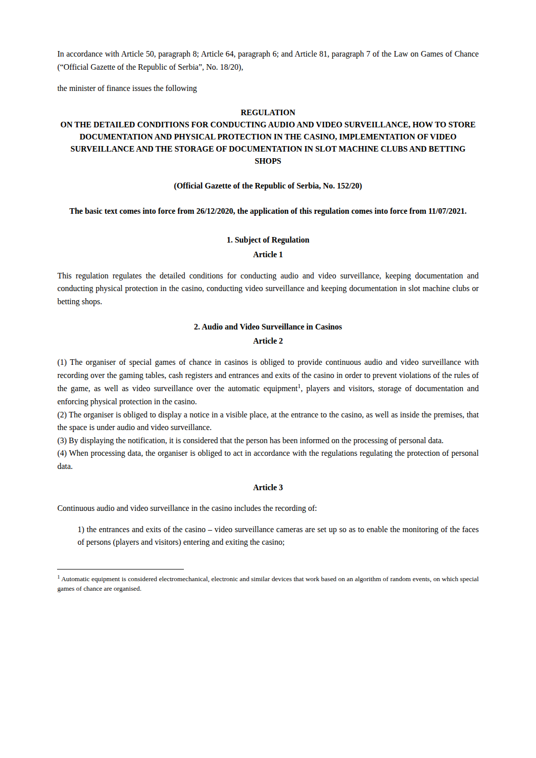In accordance with Article 50, paragraph 8; Article 64, paragraph 6; and Article 81, paragraph 7 of the Law on Games of Chance (“Official Gazette of the Republic of Serbia”, No. 18/20),
the minister of finance issues the following
REGULATION
ON THE DETAILED CONDITIONS FOR CONDUCTING AUDIO AND VIDEO SURVEILLANCE, HOW TO STORE DOCUMENTATION AND PHYSICAL PROTECTION IN THE CASINO, IMPLEMENTATION OF VIDEO SURVEILLANCE AND THE STORAGE OF DOCUMENTATION IN SLOT MACHINE CLUBS AND BETTING SHOPS
(Official Gazette of the Republic of Serbia, No. 152/20)
The basic text comes into force from 26/12/2020, the application of this regulation comes into force from 11/07/2021.
1. Subject of Regulation
Article 1
This regulation regulates the detailed conditions for conducting audio and video surveillance, keeping documentation and conducting physical protection in the casino, conducting video surveillance and keeping documentation in slot machine clubs or betting shops.
2. Audio and Video Surveillance in Casinos
Article 2
(1) The organiser of special games of chance in casinos is obliged to provide continuous audio and video surveillance with recording over the gaming tables, cash registers and entrances and exits of the casino in order to prevent violations of the rules of the game, as well as video surveillance over the automatic equipment1, players and visitors, storage of documentation and enforcing physical protection in the casino.
(2) The organiser is obliged to display a notice in a visible place, at the entrance to the casino, as well as inside the premises, that the space is under audio and video surveillance.
(3) By displaying the notification, it is considered that the person has been informed on the processing of personal data.
(4) When processing data, the organiser is obliged to act in accordance with the regulations regulating the protection of personal data.
Article 3
Continuous audio and video surveillance in the casino includes the recording of:
1) the entrances and exits of the casino – video surveillance cameras are set up so as to enable the monitoring of the faces of persons (players and visitors) entering and exiting the casino;
1 Automatic equipment is considered electromechanical, electronic and similar devices that work based on an algorithm of random events, on which special games of chance are organised.